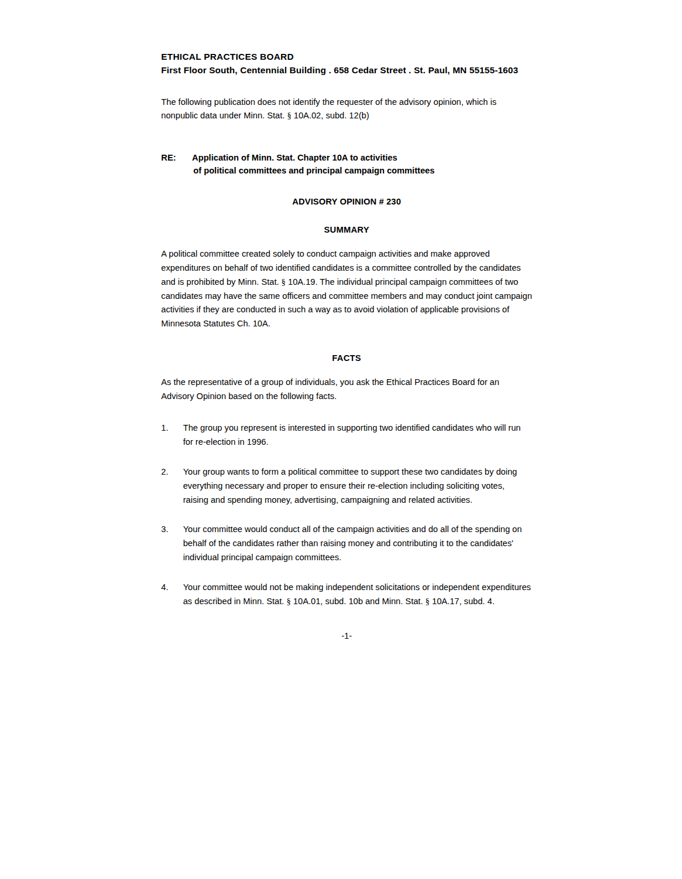ETHICAL PRACTICES BOARD
First Floor South, Centennial Building . 658 Cedar Street . St. Paul, MN 55155-1603
The following publication does not identify the requester of the advisory opinion, which is nonpublic data under Minn. Stat. § 10A.02, subd. 12(b)
RE: Application of Minn. Stat. Chapter 10A to activitiesof political committees and principal campaign committees
ADVISORY OPINION # 230
SUMMARY
A political committee created solely to conduct campaign activities and make approved expenditures on behalf of two identified candidates is a committee controlled by the candidates and is prohibited by Minn. Stat. § 10A.19. The individual principal campaign committees of two candidates may have the same officers and committee members and may conduct joint campaign activities if they are conducted in such a way as to avoid violation of applicable provisions of Minnesota Statutes Ch. 10A.
FACTS
As the representative of a group of individuals, you ask the Ethical Practices Board for an Advisory Opinion based on the following facts.
1. The group you represent is interested in supporting two identified candidates who will run for re-election in 1996.
2. Your group wants to form a political committee to support these two candidates by doing everything necessary and proper to ensure their re-election including soliciting votes, raising and spending money, advertising, campaigning and related activities.
3. Your committee would conduct all of the campaign activities and do all of the spending on behalf of the candidates rather than raising money and contributing it to the candidates' individual principal campaign committees.
4. Your committee would not be making independent solicitations or independent expenditures as described in Minn. Stat. § 10A.01, subd. 10b and Minn. Stat. § 10A.17, subd. 4.
-1-